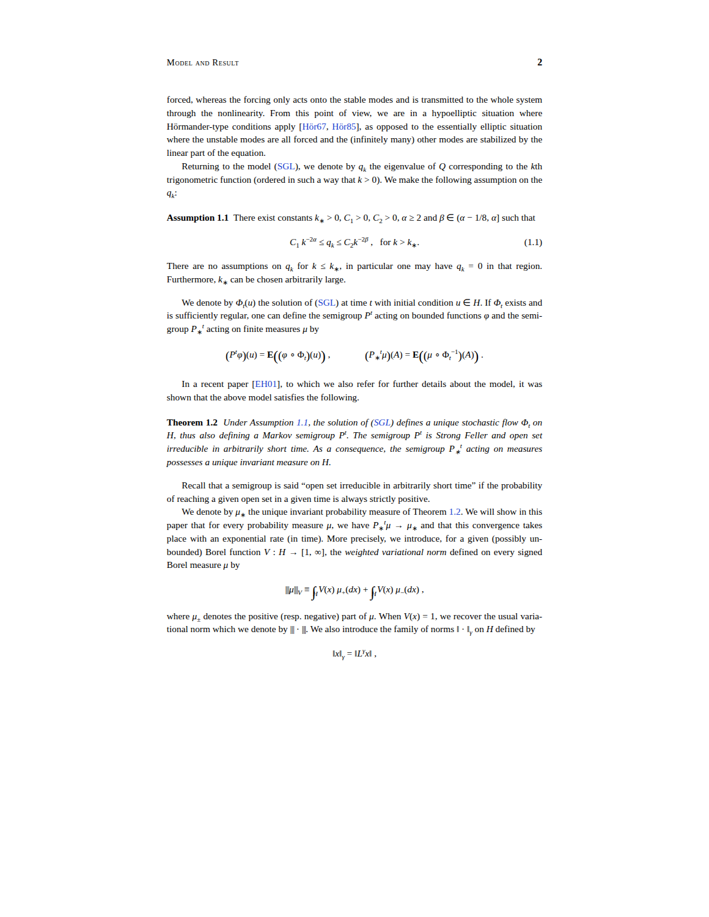Model and Result 2
forced, whereas the forcing only acts onto the stable modes and is transmitted to the whole system through the nonlinearity. From this point of view, we are in a hypoelliptic situation where Hörmander-type conditions apply [Hör67, Hör85], as opposed to the essentially elliptic situation where the unstable modes are all forced and the (infinitely many) other modes are stabilized by the linear part of the equation.
Returning to the model (SGL), we denote by qk the eigenvalue of Q corresponding to the kth trigonometric function (ordered in such a way that k > 0). We make the following assumption on the qk:
Assumption 1.1 There exist constants k∗ > 0, C1 > 0, C2 > 0, α ≥ 2 and β ∈ (α − 1/8, α] such that
C1 k−2α ≤ qk ≤ C2k−2β , for k > k∗. (1.1)
There are no assumptions on qk for k ≤ k∗, in particular one may have qk = 0 in that region. Furthermore, k∗ can be chosen arbitrarily large.
We denote by Φt(u) the solution of (SGL) at time t with initial condition u ∈ H. If Φt exists and is sufficiently regular, one can define the semigroup Pt acting on bounded functions φ and the semigroup P∗t acting on finite measures μ by
(Ptφ)(u) = E((φ ∘ Φt)(u)) , (P∗tμ)(A) = E((μ ∘ Φt−1)(A)) .
In a recent paper [EH01], to which we also refer for further details about the model, it was shown that the above model satisfies the following.
Theorem 1.2 Under Assumption 1.1, the solution of (SGL) defines a unique stochastic flow Φt on H, thus also defining a Markov semigroup Pt. The semigroup Pt is Strong Feller and open set irreducible in arbitrarily short time. As a consequence, the semigroup P∗t acting on measures possesses a unique invariant measure on H.
Recall that a semigroup is said “open set irreducible in arbitrarily short time” if the probability of reaching a given open set in a given time is always strictly positive.
We denote by μ∗ the unique invariant probability measure of Theorem 1.2. We will show in this paper that for every probability measure μ, we have P∗tμ → μ∗ and that this convergence takes place with an exponential rate (in time). More precisely, we introduce, for a given (possibly unbounded) Borel function V : H → [1, ∞], the weighted variational norm defined on every signed Borel measure μ by
|||μ|||V ≡ ∫HV(x) μ+(dx) + ∫HV(x) μ−(dx) ,
where μ± denotes the positive (resp. negative) part of μ. When V(x) = 1, we recover the usual variational norm which we denote by ||| · |||. We also introduce the family of norms ‖ · ‖γ on H defined by
‖x‖γ = ‖Lγx‖ ,